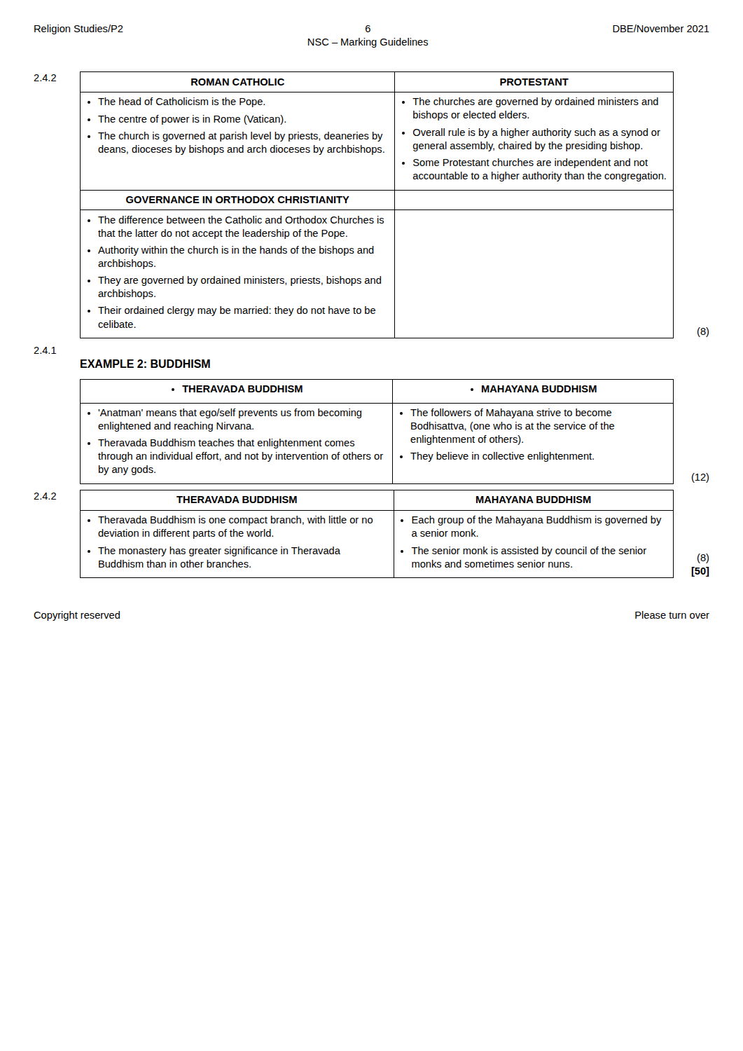Religion Studies/P2
6
NSC – Marking Guidelines
DBE/November 2021
2.4.2
| ROMAN CATHOLIC | PROTESTANT |
| --- | --- |
| The head of Catholicism is the Pope. The centre of power is in Rome (Vatican). The church is governed at parish level by priests, deaneries by deans, dioceses by bishops and arch dioceses by archbishops. | The churches are governed by ordained ministers and bishops or elected elders. Overall rule is by a higher authority such as a synod or general assembly, chaired by the presiding bishop. Some Protestant churches are independent and not accountable to a higher authority than the congregation. |
| GOVERNANCE IN ORTHODOX CHRISTIANITY | |
| The difference between the Catholic and Orthodox Churches is that the latter do not accept the leadership of the Pope. Authority within the church is in the hands of the bishops and archbishops. They are governed by ordained ministers, priests, bishops and archbishops. Their ordained clergy may be married: they do not have to be celibate. | |
(8)
2.4.1
EXAMPLE 2: BUDDHISM
| THERAVADA BUDDHISM | MAHAYANA BUDDHISM |
| --- | --- |
| 'Anatman' means that ego/self prevents us from becoming enlightened and reaching Nirvana. Theravada Buddhism teaches that enlightenment comes through an individual effort, and not by intervention of others or by any gods. | The followers of Mahayana strive to become Bodhisattva, (one who is at the service of the enlightenment of others). They believe in collective enlightenment. |
(12)
2.4.2
| THERAVADA BUDDHISM | MAHAYANA BUDDHISM |
| --- | --- |
| Theravada Buddhism is one compact branch, with little or no deviation in different parts of the world. The monastery has greater significance in Theravada Buddhism than in other branches. | Each group of the Mahayana Buddhism is governed by a senior monk. The senior monk is assisted by council of the senior monks and sometimes senior nuns. |
(8)
[50]
Copyright reserved
Please turn over